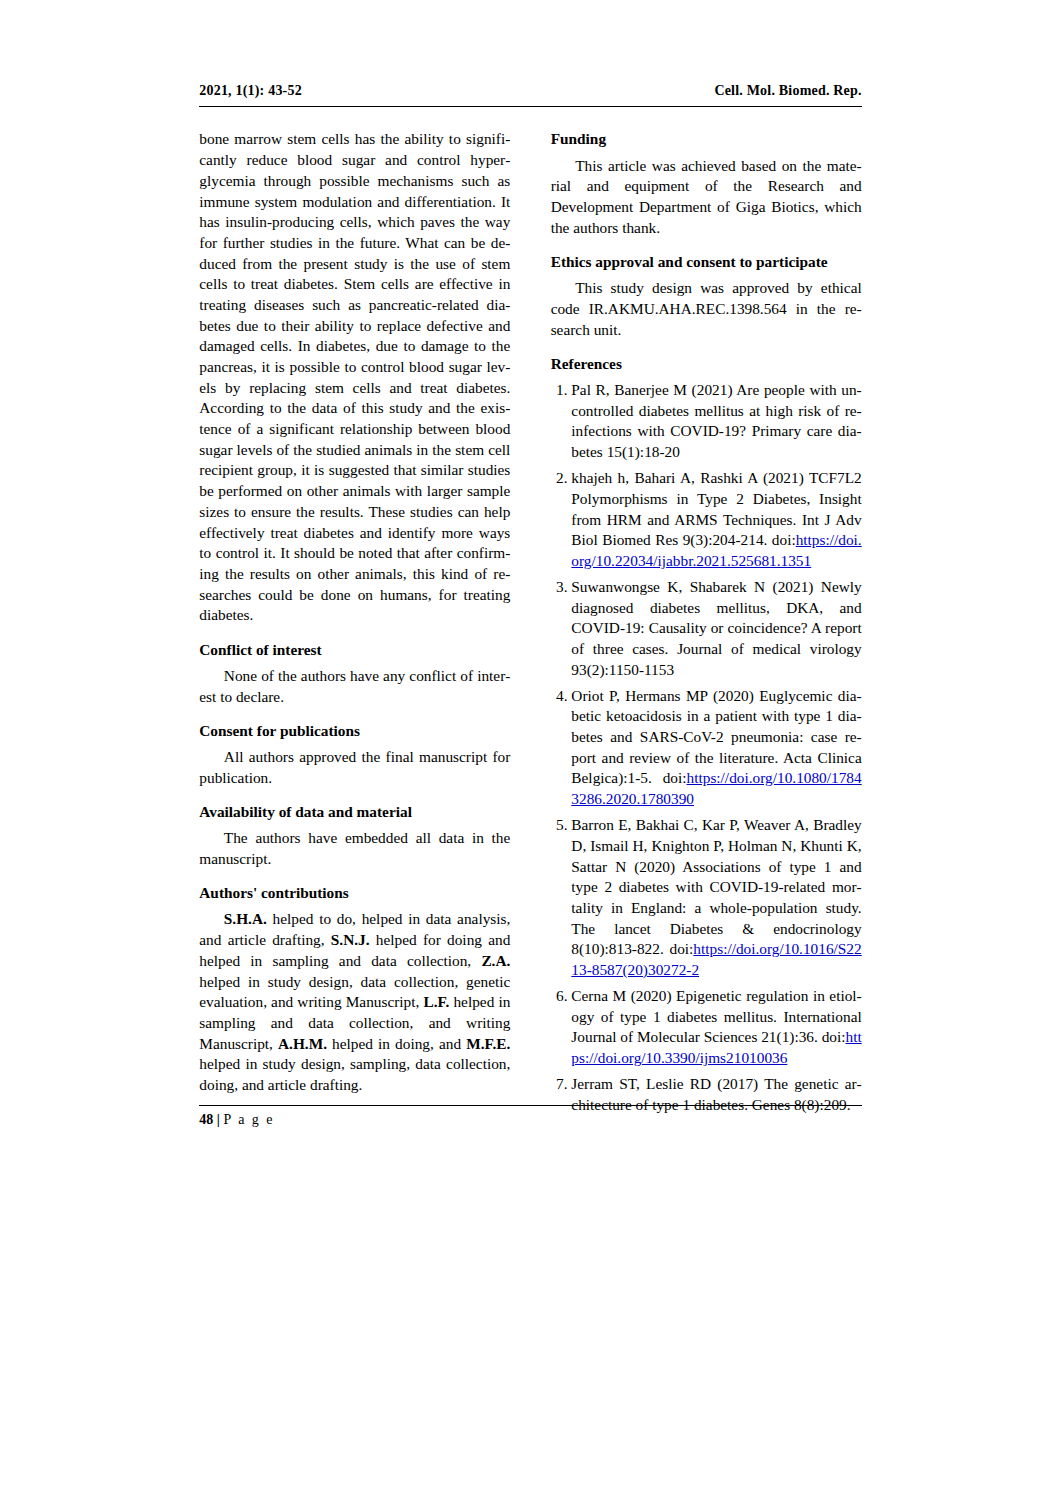2021, 1(1): 43-52
Cell. Mol. Biomed. Rep.
bone marrow stem cells has the ability to significantly reduce blood sugar and control hyperglycemia through possible mechanisms such as immune system modulation and differentiation. It has insulin-producing cells, which paves the way for further studies in the future. What can be deduced from the present study is the use of stem cells to treat diabetes. Stem cells are effective in treating diseases such as pancreatic-related diabetes due to their ability to replace defective and damaged cells. In diabetes, due to damage to the pancreas, it is possible to control blood sugar levels by replacing stem cells and treat diabetes. According to the data of this study and the existence of a significant relationship between blood sugar levels of the studied animals in the stem cell recipient group, it is suggested that similar studies be performed on other animals with larger sample sizes to ensure the results. These studies can help effectively treat diabetes and identify more ways to control it. It should be noted that after confirming the results on other animals, this kind of researches could be done on humans, for treating diabetes.
Conflict of interest
None of the authors have any conflict of interest to declare.
Consent for publications
All authors approved the final manuscript for publication.
Availability of data and material
The authors have embedded all data in the manuscript.
Authors' contributions
S.H.A. helped to do, helped in data analysis, and article drafting, S.N.J. helped for doing and helped in sampling and data collection, Z.A. helped in study design, data collection, genetic evaluation, and writing Manuscript, L.F. helped in sampling and data collection, and writing Manuscript, A.H.M. helped in doing, and M.F.E. helped in study design, sampling, data collection, doing, and article drafting.
Funding
This article was achieved based on the material and equipment of the Research and Development Department of Giga Biotics, which the authors thank.
Ethics approval and consent to participate
This study design was approved by ethical code IR.AKMU.AHA.REC.1398.564 in the research unit.
References
Pal R, Banerjee M (2021) Are people with uncontrolled diabetes mellitus at high risk of reinfections with COVID-19? Primary care diabetes 15(1):18-20
khajeh h, Bahari A, Rashki A (2021) TCF7L2 Polymorphisms in Type 2 Diabetes, Insight from HRM and ARMS Techniques. Int J Adv Biol Biomed Res 9(3):204-214. doi:https://doi.org/10.22034/ijabbr.2021.525681.1351
Suwanwongse K, Shabarek N (2021) Newly diagnosed diabetes mellitus, DKA, and COVID-19: Causality or coincidence? A report of three cases. Journal of medical virology 93(2):1150-1153
Oriot P, Hermans MP (2020) Euglycemic diabetic ketoacidosis in a patient with type 1 diabetes and SARS-CoV-2 pneumonia: case report and review of the literature. Acta Clinica Belgica):1-5. doi:https://doi.org/10.1080/17843286.2020.1780390
Barron E, Bakhai C, Kar P, Weaver A, Bradley D, Ismail H, Knighton P, Holman N, Khunti K, Sattar N (2020) Associations of type 1 and type 2 diabetes with COVID-19-related mortality in England: a whole-population study. The lancet Diabetes & endocrinology 8(10):813-822. doi:https://doi.org/10.1016/S2213-8587(20)30272-2
Cerna M (2020) Epigenetic regulation in etiology of type 1 diabetes mellitus. International Journal of Molecular Sciences 21(1):36. doi:https://doi.org/10.3390/ijms21010036
Jerram ST, Leslie RD (2017) The genetic architecture of type 1 diabetes. Genes 8(8):209.
48 | P a g e